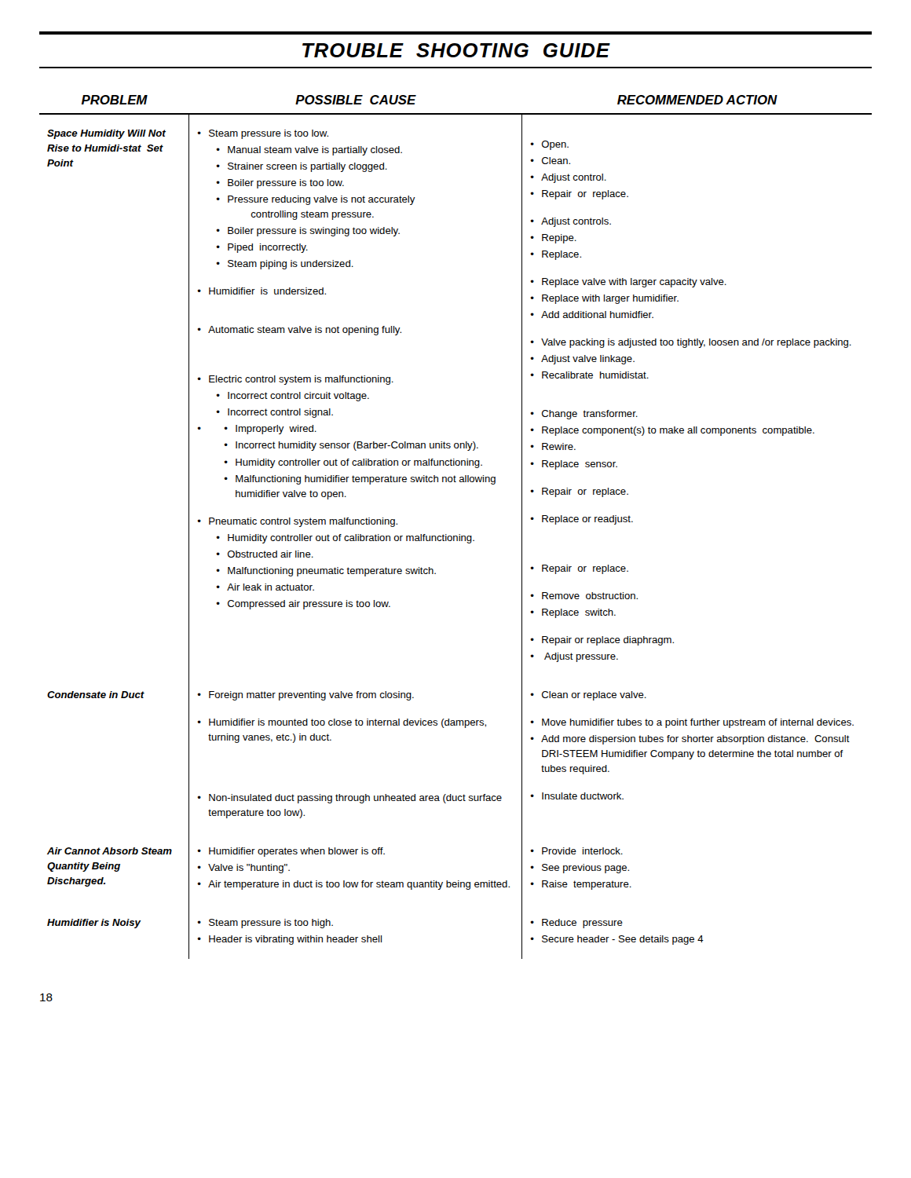TROUBLE SHOOTING GUIDE
| PROBLEM | POSSIBLE CAUSE | RECOMMENDED ACTION |
| --- | --- | --- |
| Space Humidity Will Not Rise to Humidi-stat Set Point | Steam pressure is too low. Manual steam valve is partially closed. Strainer screen is partially clogged. Boiler pressure is too low. Pressure reducing valve is not accurately controlling steam pressure. Boiler pressure is swinging too widely. Piped incorrectly. Steam piping is undersized. Humidifier is undersized. Automatic steam valve is not opening fully. Electric control system is malfunctioning. Incorrect control circuit voltage. Incorrect control signal. Improperly wired. Incorrect humidity sensor (Barber-Colman units only). Humidity controller out of calibration or malfunctioning. Malfunctioning humidifier temperature switch not allowing humidifier valve to open. Pneumatic control system malfunctioning. Humidity controller out of calibration or malfunctioning. Obstructed air line. Malfunctioning pneumatic temperature switch. Air leak in actuator. Compressed air pressure is too low. | Open. Clean. Adjust control. Repair or replace. Adjust controls. Repipe. Replace. Replace valve with larger capacity valve. Replace with larger humidifier. Add additional humidfier. Valve packing is adjusted too tightly, loosen and /or replace packing. Adjust valve linkage. Recalibrate humidistat. Change transformer. Replace component(s) to make all components compatible. Rewire. Replace sensor. Repair or replace. Replace or readjust. Repair or replace. Remove obstruction. Replace switch. Repair or replace diaphragm. Adjust pressure. |
| Condensate in Duct | Foreign matter preventing valve from closing. Humidifier is mounted too close to internal devices (dampers, turning vanes, etc.) in duct. Non-insulated duct passing through unheated area (duct surface temperature too low). | Clean or replace valve. Move humidifier tubes to a point further upstream of internal devices. Add more dispersion tubes for shorter absorption distance. Consult DRI-STEEM Humidifier Company to determine the total number of tubes required. Insulate ductwork. |
| Air Cannot Absorb Steam Quantity Being Discharged. | Humidifier operates when blower is off. Valve is "hunting". Air temperature in duct is too low for steam quantity being emitted. | Provide interlock. See previous page. Raise temperature. |
| Humidifier is Noisy | Steam pressure is too high. Header is vibrating within header shell | Reduce pressure Secure header - See details page 4 |
18